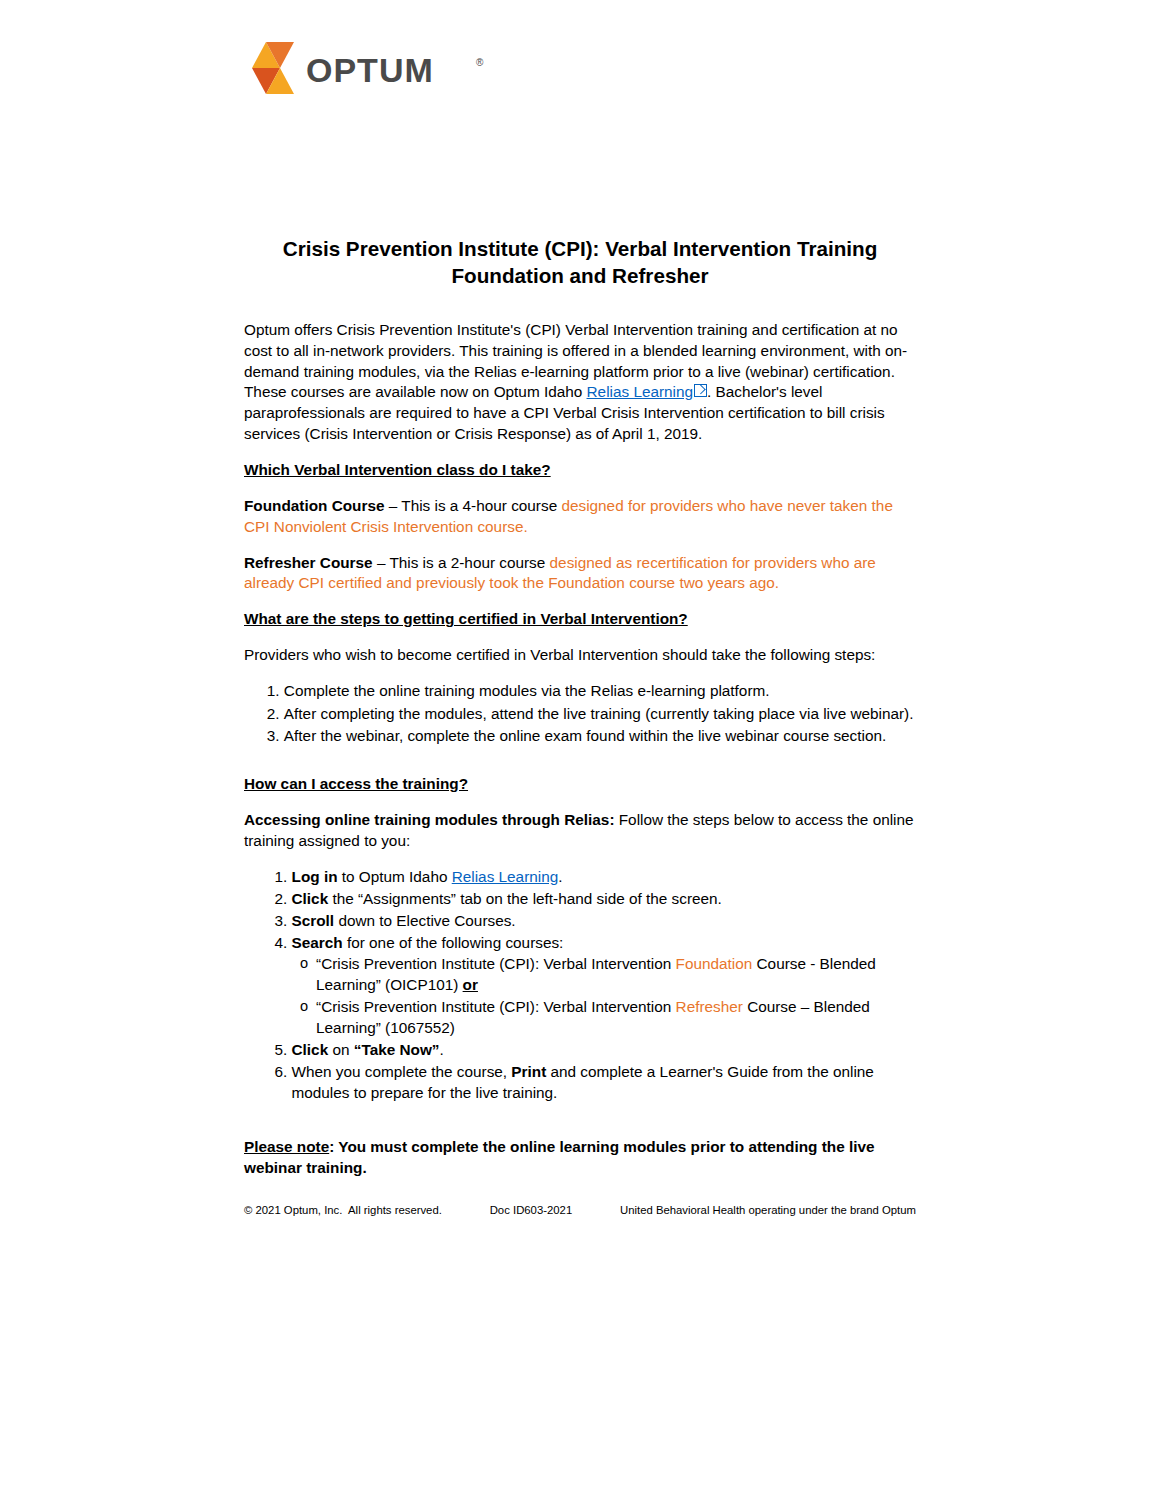OPTUM ®
Crisis Prevention Institute (CPI): Verbal Intervention Training
Foundation and Refresher
Optum offers Crisis Prevention Institute's (CPI) Verbal Intervention training and certification at no cost to all in-network providers. This training is offered in a blended learning environment, with on-demand training modules, via the Relias e-learning platform prior to a live (webinar) certification. These courses are available now on Optum Idaho Relias Learning. Bachelor's level paraprofessionals are required to have a CPI Verbal Crisis Intervention certification to bill crisis services (Crisis Intervention or Crisis Response) as of April 1, 2019.
Which Verbal Intervention class do I take?
Foundation Course – This is a 4-hour course designed for providers who have never taken the CPI Nonviolent Crisis Intervention course.
Refresher Course – This is a 2-hour course designed as recertification for providers who are already CPI certified and previously took the Foundation course two years ago.
What are the steps to getting certified in Verbal Intervention?
Providers who wish to become certified in Verbal Intervention should take the following steps:
Complete the online training modules via the Relias e-learning platform.
After completing the modules, attend the live training (currently taking place via live webinar).
After the webinar, complete the online exam found within the live webinar course section.
How can I access the training?
Accessing online training modules through Relias: Follow the steps below to access the online training assigned to you:
Log in to Optum Idaho Relias Learning.
Click the “Assignments” tab on the left-hand side of the screen.
Scroll down to Elective Courses.
Search for one of the following courses:
“Crisis Prevention Institute (CPI): Verbal Intervention Foundation Course - Blended Learning” (OICP101) or
“Crisis Prevention Institute (CPI): Verbal Intervention Refresher Course – Blended Learning” (1067552)
Click on “Take Now”.
When you complete the course, Print and complete a Learner's Guide from the online modules to prepare for the live training.
Please note: You must complete the online learning modules prior to attending the live webinar training.
© 2021 Optum, Inc. All rights reserved.
Doc ID603-2021
United Behavioral Health operating under the brand Optum